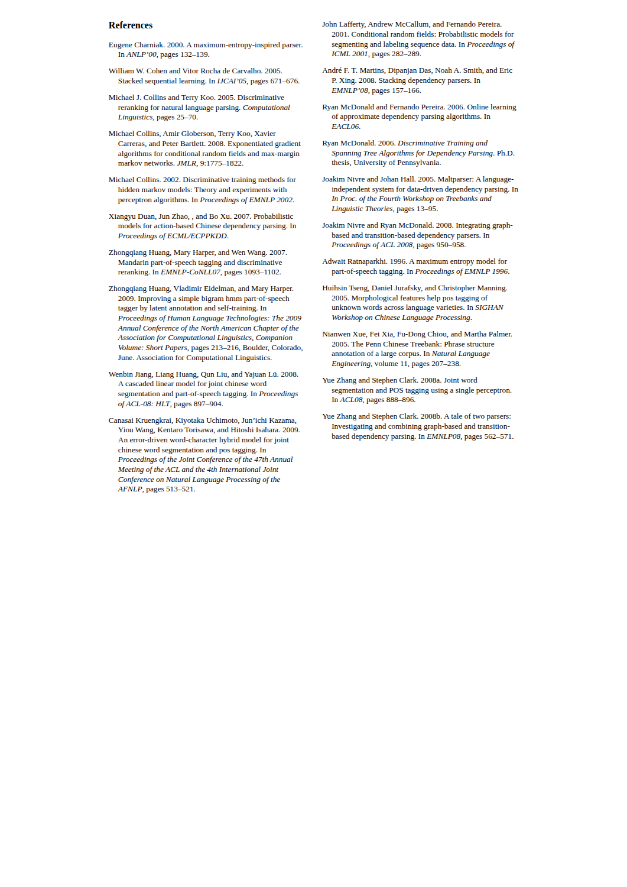References
Eugene Charniak. 2000. A maximum-entropy-inspired parser. In ANLP’00, pages 132–139.
William W. Cohen and Vitor Rocha de Carvalho. 2005. Stacked sequential learning. In IJCAI’05, pages 671–676.
Michael J. Collins and Terry Koo. 2005. Discriminative reranking for natural language parsing. Computational Linguistics, pages 25–70.
Michael Collins, Amir Globerson, Terry Koo, Xavier Carreras, and Peter Bartlett. 2008. Exponentiated gradient algorithms for conditional random fields and max-margin markov networks. JMLR, 9:1775–1822.
Michael Collins. 2002. Discriminative training methods for hidden markov models: Theory and experiments with perceptron algorithms. In Proceedings of EMNLP 2002.
Xiangyu Duan, Jun Zhao, , and Bo Xu. 2007. Probabilistic models for action-based Chinese dependency parsing. In Proceedings of ECML/ECPPKDD.
Zhongqiang Huang, Mary Harper, and Wen Wang. 2007. Mandarin part-of-speech tagging and discriminative reranking. In EMNLP-CoNLL07, pages 1093–1102.
Zhongqiang Huang, Vladimir Eidelman, and Mary Harper. 2009. Improving a simple bigram hmm part-of-speech tagger by latent annotation and self-training. In Proceedings of Human Language Technologies: The 2009 Annual Conference of the North American Chapter of the Association for Computational Linguistics, Companion Volume: Short Papers, pages 213–216, Boulder, Colorado, June. Association for Computational Linguistics.
Wenbin Jiang, Liang Huang, Qun Liu, and Yajuan Lü. 2008. A cascaded linear model for joint chinese word segmentation and part-of-speech tagging. In Proceedings of ACL-08: HLT, pages 897–904.
Canasai Kruengkrai, Kiyotaka Uchimoto, Jun’ichi Kazama, Yiou Wang, Kentaro Torisawa, and Hitoshi Isahara. 2009. An error-driven word-character hybrid model for joint chinese word segmentation and pos tagging. In Proceedings of the Joint Conference of the 47th Annual Meeting of the ACL and the 4th International Joint Conference on Natural Language Processing of the AFNLP, pages 513–521.
John Lafferty, Andrew McCallum, and Fernando Pereira. 2001. Conditional random fields: Probabilistic models for segmenting and labeling sequence data. In Proceedings of ICML 2001, pages 282–289.
André F. T. Martins, Dipanjan Das, Noah A. Smith, and Eric P. Xing. 2008. Stacking dependency parsers. In EMNLP’08, pages 157–166.
Ryan McDonald and Fernando Pereira. 2006. Online learning of approximate dependency parsing algorithms. In EACL06.
Ryan McDonald. 2006. Discriminative Training and Spanning Tree Algorithms for Dependency Parsing. Ph.D. thesis, University of Pennsylvania.
Joakim Nivre and Johan Hall. 2005. Maltparser: A language-independent system for data-driven dependency parsing. In In Proc. of the Fourth Workshop on Treebanks and Linguistic Theories, pages 13–95.
Joakim Nivre and Ryan McDonald. 2008. Integrating graph-based and transition-based dependency parsers. In Proceedings of ACL 2008, pages 950–958.
Adwait Ratnaparkhi. 1996. A maximum entropy model for part-of-speech tagging. In Proceedings of EMNLP 1996.
Huihsin Tseng, Daniel Jurafsky, and Christopher Manning. 2005. Morphological features help pos tagging of unknown words across language varieties. In SIGHAN Workshop on Chinese Language Processing.
Nianwen Xue, Fei Xia, Fu-Dong Chiou, and Martha Palmer. 2005. The Penn Chinese Treebank: Phrase structure annotation of a large corpus. In Natural Language Engineering, volume 11, pages 207–238.
Yue Zhang and Stephen Clark. 2008a. Joint word segmentation and POS tagging using a single perceptron. In ACL08, pages 888–896.
Yue Zhang and Stephen Clark. 2008b. A tale of two parsers: Investigating and combining graph-based and transition-based dependency parsing. In EMNLP08, pages 562–571.